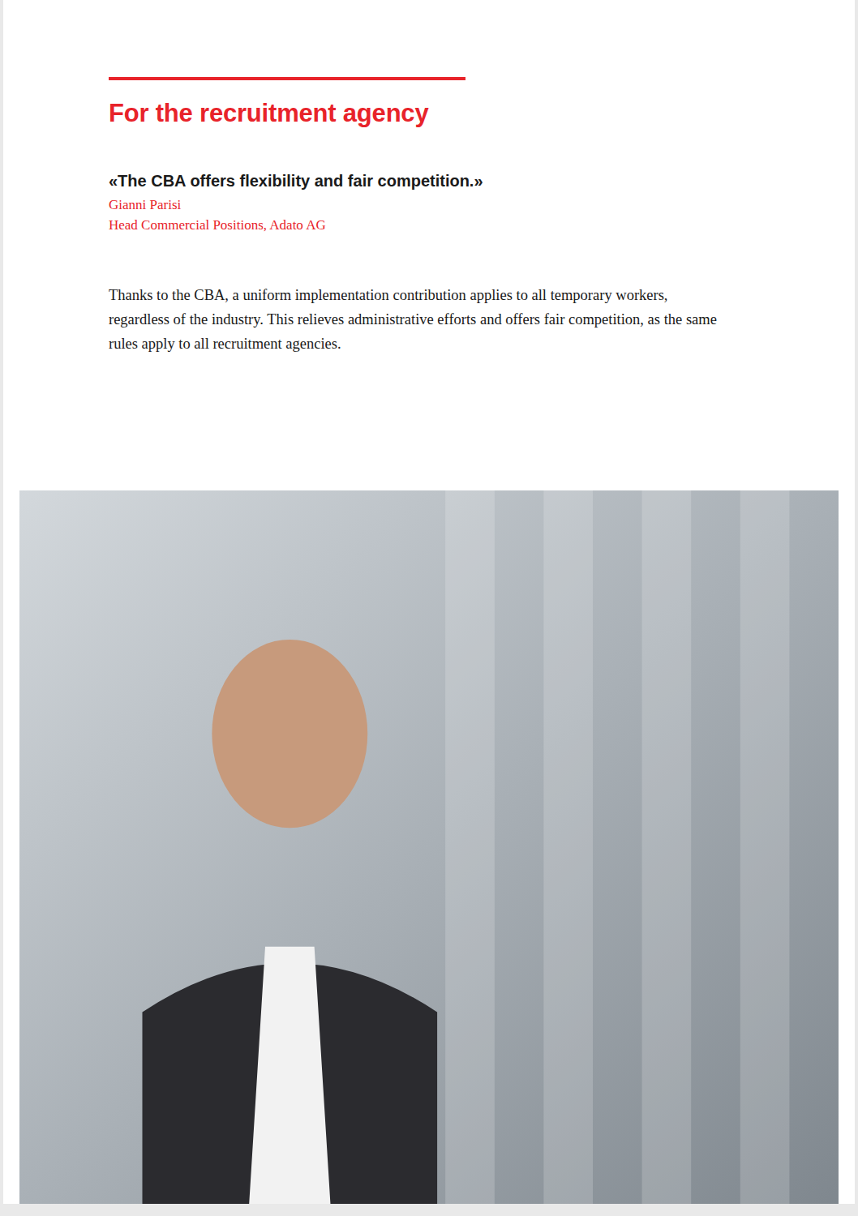For the recruitment agency
«The CBA offers flexibility and fair competition.»
Gianni Parisi Head Commercial Positions, Adato AG
Thanks to the CBA, a uniform implementation contribution applies to all temporary workers, regardless of the industry. This relieves administrative efforts and offers fair competition, as the same rules apply to all recruitment agencies.